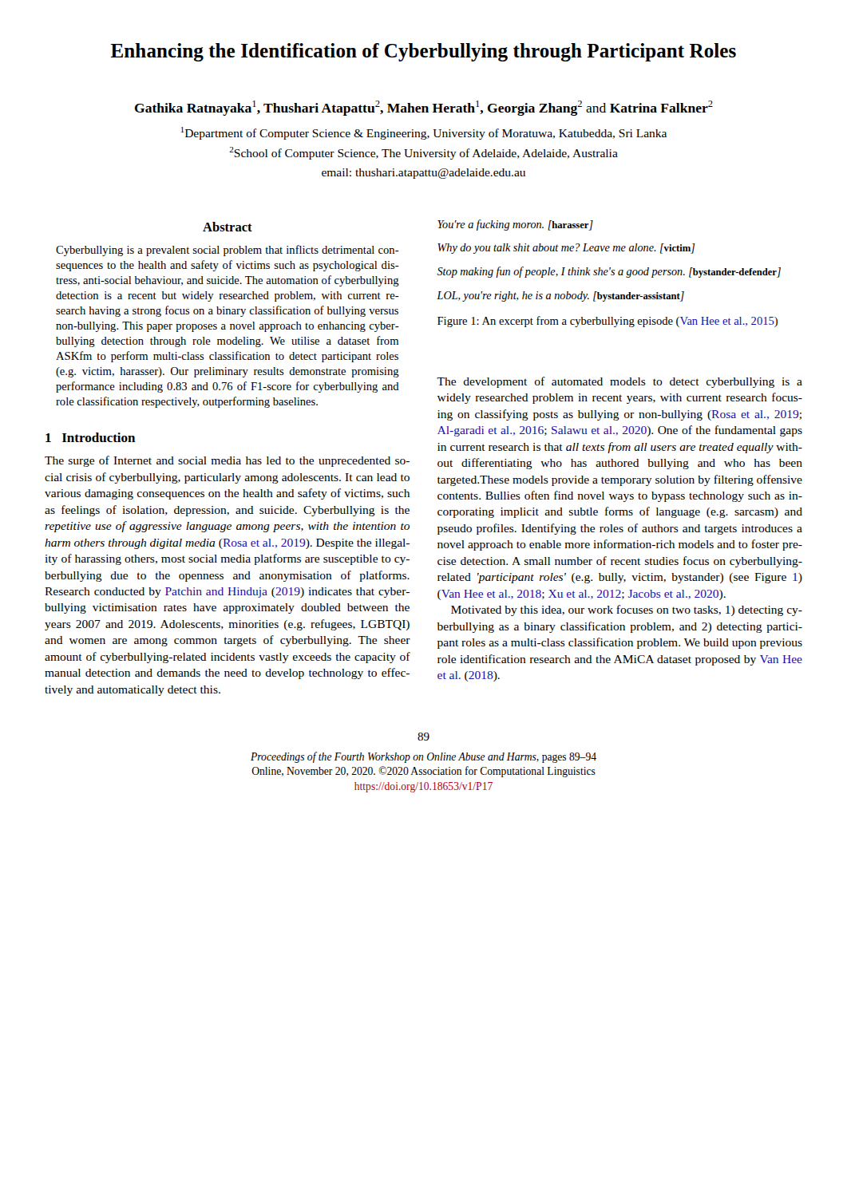Enhancing the Identification of Cyberbullying through Participant Roles
Gathika Ratnayaka1, Thushari Atapattu2, Mahen Herath1, Georgia Zhang2 and Katrina Falkner2
1Department of Computer Science & Engineering, University of Moratuwa, Katubedda, Sri Lanka
2School of Computer Science, The University of Adelaide, Adelaide, Australia
email: thushari.atapattu@adelaide.edu.au
Abstract
Cyberbullying is a prevalent social problem that inflicts detrimental consequences to the health and safety of victims such as psychological distress, anti-social behaviour, and suicide. The automation of cyberbullying detection is a recent but widely researched problem, with current research having a strong focus on a binary classification of bullying versus non-bullying. This paper proposes a novel approach to enhancing cyberbullying detection through role modeling. We utilise a dataset from ASKfm to perform multi-class classification to detect participant roles (e.g. victim, harasser). Our preliminary results demonstrate promising performance including 0.83 and 0.76 of F1-score for cyberbullying and role classification respectively, outperforming baselines.
1 Introduction
The surge of Internet and social media has led to the unprecedented social crisis of cyberbullying, particularly among adolescents. It can lead to various damaging consequences on the health and safety of victims, such as feelings of isolation, depression, and suicide. Cyberbullying is the repetitive use of aggressive language among peers, with the intention to harm others through digital media (Rosa et al., 2019). Despite the illegality of harassing others, most social media platforms are susceptible to cyberbullying due to the openness and anonymisation of platforms. Research conducted by Patchin and Hinduja (2019) indicates that cyberbullying victimisation rates have approximately doubled between the years 2007 and 2019. Adolescents, minorities (e.g. refugees, LGBTQI) and women are among common targets of cyberbullying. The sheer amount of cyberbullying-related incidents vastly exceeds the capacity of manual detection and demands the need to develop technology to effectively and automatically detect this.
You're a fucking moron. [harasser]
Why do you talk shit about me? Leave me alone. [victim]
Stop making fun of people, I think she's a good person. [bystander-defender]
LOL, you're right, he is a nobody. [bystander-assistant]
Figure 1: An excerpt from a cyberbullying episode (Van Hee et al., 2015)
The development of automated models to detect cyberbullying is a widely researched problem in recent years, with current research focusing on classifying posts as bullying or non-bullying (Rosa et al., 2019; Al-garadi et al., 2016; Salawu et al., 2020). One of the fundamental gaps in current research is that all texts from all users are treated equally without differentiating who has authored bullying and who has been targeted.These models provide a temporary solution by filtering offensive contents. Bullies often find novel ways to bypass technology such as incorporating implicit and subtle forms of language (e.g. sarcasm) and pseudo profiles. Identifying the roles of authors and targets introduces a novel approach to enable more information-rich models and to foster precise detection. A small number of recent studies focus on cyberbullying-related 'participant roles' (e.g. bully, victim, bystander) (see Figure 1) (Van Hee et al., 2018; Xu et al., 2012; Jacobs et al., 2020).
Motivated by this idea, our work focuses on two tasks, 1) detecting cyberbullying as a binary classification problem, and 2) detecting participant roles as a multi-class classification problem. We build upon previous role identification research and the AMiCA dataset proposed by Van Hee et al. (2018).
89
Proceedings of the Fourth Workshop on Online Abuse and Harms, pages 89–94
Online, November 20, 2020. ©2020 Association for Computational Linguistics
https://doi.org/10.18653/v1/P17